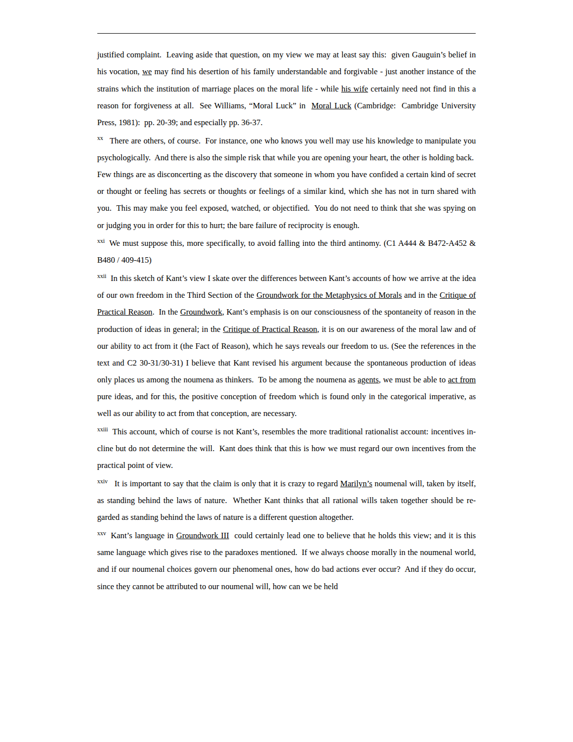justified complaint. Leaving aside that question, on my view we may at least say this: given Gauguin’s belief in his vocation, we may find his desertion of his family understandable and forgivable - just another instance of the strains which the institution of marriage places on the moral life - while his wife certainly need not find in this a reason for forgiveness at all. See Williams, “Moral Luck” in Moral Luck (Cambridge: Cambridge University Press, 1981): pp. 20-39; and especially pp. 36-37.
xx There are others, of course. For instance, one who knows you well may use his knowledge to manipulate you psychologically. And there is also the simple risk that while you are opening your heart, the other is holding back. Few things are as disconcerting as the discovery that someone in whom you have confided a certain kind of secret or thought or feeling has secrets or thoughts or feelings of a similar kind, which she has not in turn shared with you. This may make you feel exposed, watched, or objectified. You do not need to think that she was spying on or judging you in order for this to hurt; the bare failure of reciprocity is enough.
xxi We must suppose this, more specifically, to avoid falling into the third antinomy. (C1 A444 & B472-A452 & B480 / 409-415)
xxii In this sketch of Kant’s view I skate over the differences between Kant’s accounts of how we arrive at the idea of our own freedom in the Third Section of the Groundwork for the Metaphysics of Morals and in the Critique of Practical Reason. In the Groundwork, Kant’s emphasis is on our consciousness of the spontaneity of reason in the production of ideas in general; in the Critique of Practical Reason, it is on our awareness of the moral law and of our ability to act from it (the Fact of Reason), which he says reveals our freedom to us. (See the references in the text and C2 30-31/30-31) I believe that Kant revised his argument because the spontaneous production of ideas only places us among the noumena as thinkers. To be among the noumena as agents, we must be able to act from pure ideas, and for this, the positive conception of freedom which is found only in the categorical imperative, as well as our ability to act from that conception, are necessary.
xxiii This account, which of course is not Kant’s, resembles the more traditional rationalist account: incentives incline but do not determine the will. Kant does think that this is how we must regard our own incentives from the practical point of view.
xxiv It is important to say that the claim is only that it is crazy to regard Marilyn’s noumenal will, taken by itself, as standing behind the laws of nature. Whether Kant thinks that all rational wills taken together should be regarded as standing behind the laws of nature is a different question altogether.
xxv Kant’s language in Groundwork III could certainly lead one to believe that he holds this view; and it is this same language which gives rise to the paradoxes mentioned. If we always choose morally in the noumenal world, and if our noumenal choices govern our phenomenal ones, how do bad actions ever occur? And if they do occur, since they cannot be attributed to our noumenal will, how can we be held